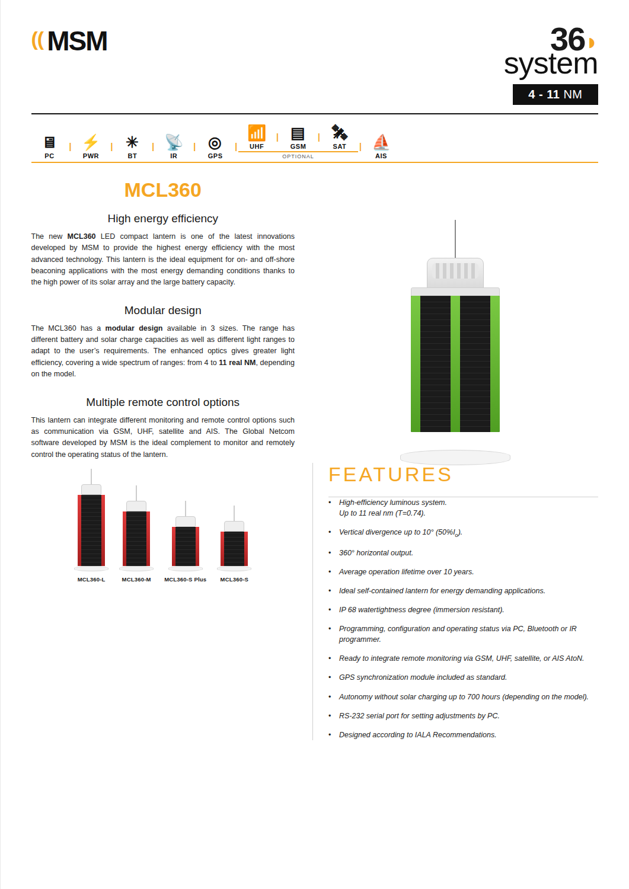((MSM
36◗
system
4 - 11 NM
🖥PC
|
⚡PWR
|
✳BT
|
📡IR
|
◎GPS
|
📶UHF
|
▤GSM
|
🛰SAT
OPTIONAL
|
⛵AIS
MCL360
High energy efficiency
The new MCL360 LED compact lantern is one of the latest innovations developed by MSM to provide the highest energy efficiency with the most advanced technology. This lantern is the ideal equipment for on- and off-shore beaconing applications with the most energy demanding conditions thanks to the high power of its solar array and the large battery capacity.
Modular design
The MCL360 has a modular design available in 3 sizes. The range has different battery and solar charge capacities as well as different light ranges to adapt to the user’s requirements. The enhanced optics gives greater light efficiency, covering a wide spectrum of ranges: from 4 to 11 real NM, depending on the model.
Multiple remote control options
This lantern can integrate different monitoring and remote control options such as communication via GSM, UHF, satellite and AIS. The Global Netcom software developed by MSM is the ideal complement to monitor and remotely control the operating status of the lantern.
MCL360-L
MCL360-M
MCL360-S Plus
MCL360-S
FEATURES
High-efficiency luminous system.
Up to 11 real nm (T=0.74).
Vertical divergence up to 10° (50%Io).
360° horizontal output.
Average operation lifetime over 10 years.
Ideal self-contained lantern for energy demanding applications.
IP 68 watertightness degree (immersion resistant).
Programming, configuration and operating status via PC, Bluetooth or IR programmer.
Ready to integrate remote monitoring via GSM, UHF, satellite, or AIS AtoN.
GPS synchronization module included as standard.
Autonomy without solar charging up to 700 hours (depending on the model).
RS-232 serial port for setting adjustments by PC.
Designed according to IALA Recommendations.